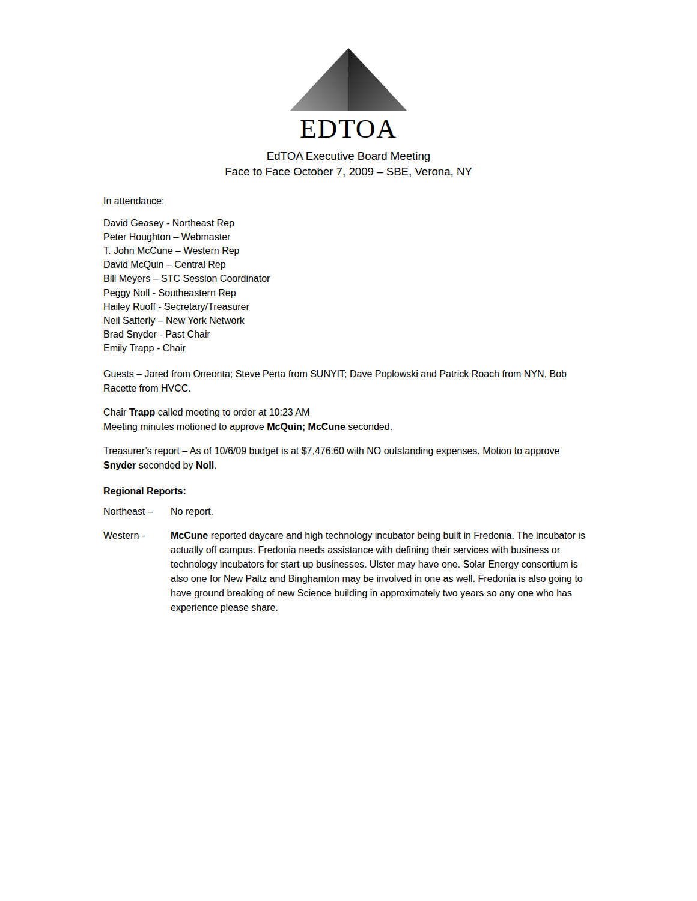EDTOA
EdTOA Executive Board Meeting Face to Face October 7, 2009 – SBE, Verona, NY
In attendance:
David Geasey - Northeast Rep
Peter Houghton – Webmaster
T. John McCune – Western Rep
David McQuin – Central Rep
Bill Meyers – STC Session Coordinator
Peggy Noll - Southeastern Rep
Hailey Ruoff - Secretary/Treasurer
Neil Satterly – New York Network
Brad Snyder - Past Chair
Emily Trapp - Chair
Guests – Jared from Oneonta; Steve Perta from SUNYIT; Dave Poplowski and Patrick Roach from NYN, Bob Racette from HVCC.
Chair Trapp called meeting to order at 10:23 AM
Meeting minutes motioned to approve McQuin; McCune seconded.
Treasurer’s report – As of 10/6/09 budget is at $7,476.60 with NO outstanding expenses. Motion to approve Snyder seconded by Noll.
Regional Reports:
| Northeast – | No report. |
| Western - | McCune reported daycare and high technology incubator being built in Fredonia. The incubator is actually off campus. Fredonia needs assistance with defining their services with business or technology incubators for start-up businesses. Ulster may have one. Solar Energy consortium is also one for New Paltz and Binghamton may be involved in one as well. Fredonia is also going to have ground breaking of new Science building in approximately two years so any one who has experience please share. |